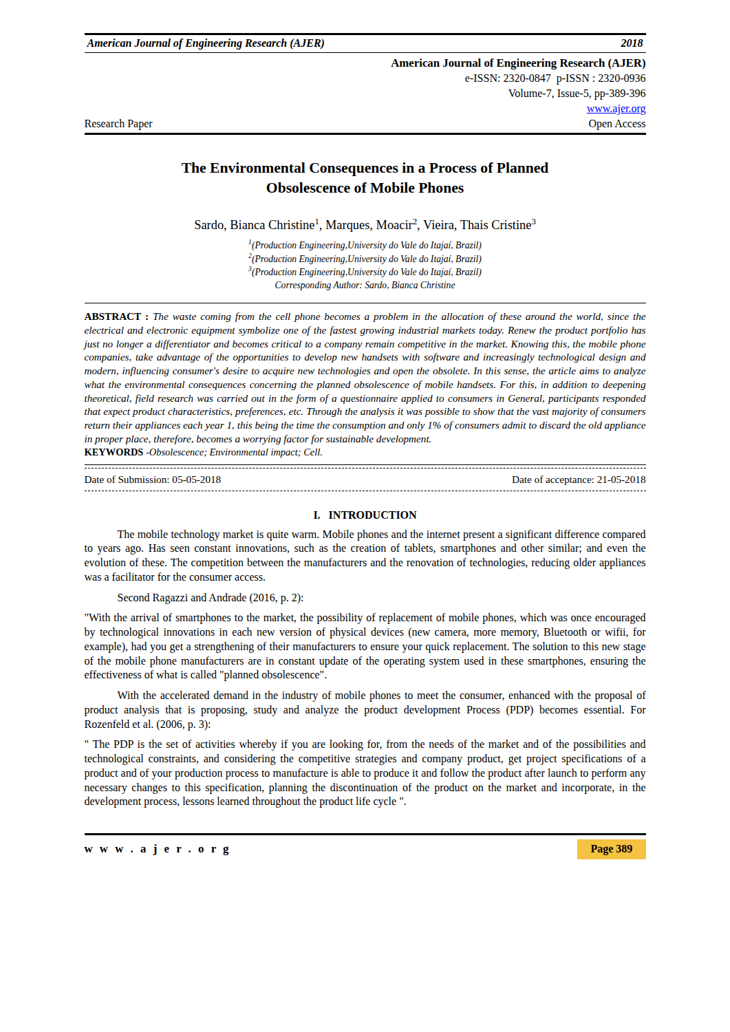American Journal of Engineering Research (AJER) 2018
American Journal of Engineering Research (AJER)
e-ISSN: 2320-0847 p-ISSN : 2320-0936
Volume-7, Issue-5, pp-389-396
www.ajer.org
Research Paper Open Access
The Environmental Consequences in a Process of Planned
Obsolescence of Mobile Phones
Sardo, Bianca Christine1, Marques, Moacir2, Vieira, Thais Cristine3
1(Production Engineering,University do Vale do Itajaí, Brazil)
2(Production Engineering,University do Vale do Itajaí, Brazil)
3(Production Engineering,University do Vale do Itajaí, Brazil)
Corresponding Author: Sardo, Bianca Christine
ABSTRACT : The waste coming from the cell phone becomes a problem in the allocation of these around the world, since the electrical and electronic equipment symbolize one of the fastest growing industrial markets today. Renew the product portfolio has just no longer a differentiator and becomes critical to a company remain competitive in the market. Knowing this, the mobile phone companies, take advantage of the opportunities to develop new handsets with software and increasingly technological design and modern, influencing consumer's desire to acquire new technologies and open the obsolete. In this sense, the article aims to analyze what the environmental consequences concerning the planned obsolescence of mobile handsets. For this, in addition to deepening theoretical, field research was carried out in the form of a questionnaire applied to consumers in General, participants responded that expect product characteristics, preferences, etc. Through the analysis it was possible to show that the vast majority of consumers return their appliances each year 1, this being the time the consumption and only 1% of consumers admit to discard the old appliance in proper place, therefore, becomes a worrying factor for sustainable development.
KEYWORDS -Obsolescence; Environmental impact; Cell.
Date of Submission: 05-05-2018 Date of acceptance: 21-05-2018
I. INTRODUCTION
The mobile technology market is quite warm. Mobile phones and the internet present a significant difference compared to years ago. Has seen constant innovations, such as the creation of tablets, smartphones and other similar; and even the evolution of these. The competition between the manufacturers and the renovation of technologies, reducing older appliances was a facilitator for the consumer access.
Second Ragazzi and Andrade (2016, p. 2):
"With the arrival of smartphones to the market, the possibility of replacement of mobile phones, which was once encouraged by technological innovations in each new version of physical devices (new camera, more memory, Bluetooth or wifii, for example), had you get a strengthening of their manufacturers to ensure your quick replacement. The solution to this new stage of the mobile phone manufacturers are in constant update of the operating system used in these smartphones, ensuring the effectiveness of what is called "planned obsolescence".
With the accelerated demand in the industry of mobile phones to meet the consumer, enhanced with the proposal of product analysis that is proposing, study and analyze the product development Process (PDP) becomes essential. For Rozenfeld et al. (2006, p. 3):
" The PDP is the set of activities whereby if you are looking for, from the needs of the market and of the possibilities and technological constraints, and considering the competitive strategies and company product, get project specifications of a product and of your production process to manufacture is able to produce it and follow the product after launch to perform any necessary changes to this specification, planning the discontinuation of the product on the market and incorporate, in the development process, lessons learned throughout the product life cycle ".
w w w . a j e r . o r g Page 389